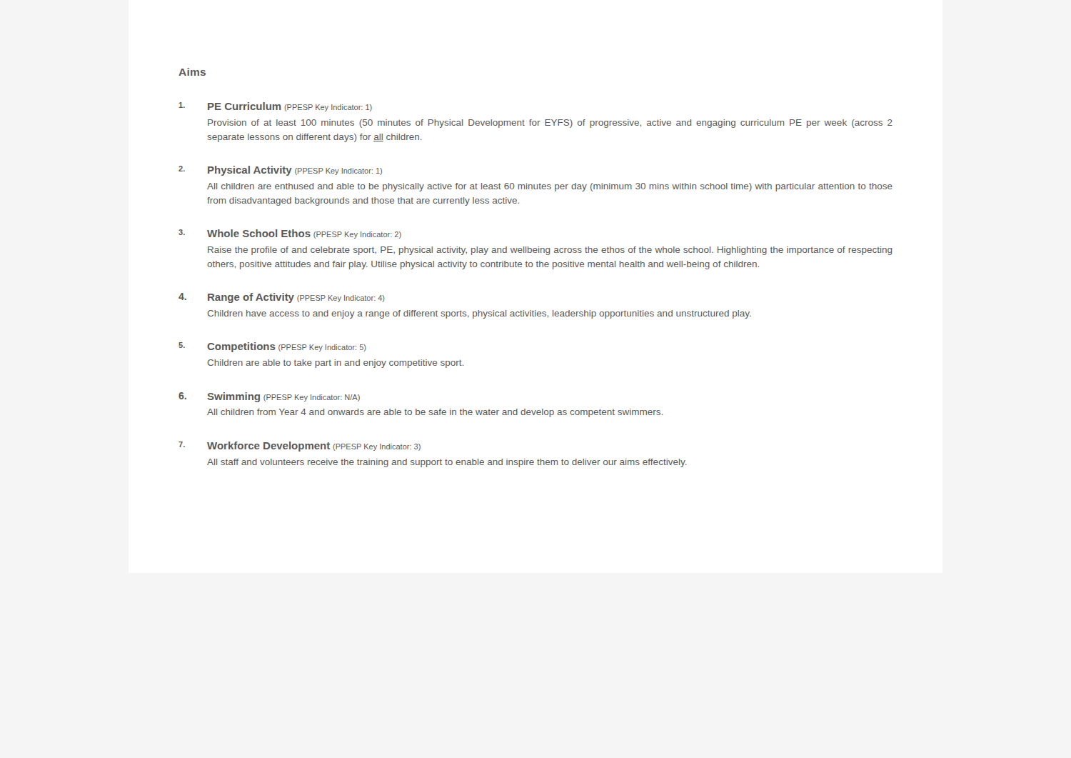Aims
PE Curriculum (PPESP Key Indicator: 1)
Provision of at least 100 minutes (50 minutes of Physical Development for EYFS) of progressive, active and engaging curriculum PE per week (across 2 separate lessons on different days) for all children.
Physical Activity (PPESP Key Indicator: 1)
All children are enthused and able to be physically active for at least 60 minutes per day (minimum 30 mins within school time) with particular attention to those from disadvantaged backgrounds and those that are currently less active.
Whole School Ethos (PPESP Key Indicator: 2)
Raise the profile of and celebrate sport, PE, physical activity, play and wellbeing across the ethos of the whole school. Highlighting the importance of respecting others, positive attitudes and fair play. Utilise physical activity to contribute to the positive mental health and well-being of children.
Range of Activity (PPESP Key Indicator: 4)
Children have access to and enjoy a range of different sports, physical activities, leadership opportunities and unstructured play.
Competitions (PPESP Key Indicator: 5)
Children are able to take part in and enjoy competitive sport.
Swimming (PPESP Key Indicator: N/A)
All children from Year 4 and onwards are able to be safe in the water and develop as competent swimmers.
Workforce Development (PPESP Key Indicator: 3)
All staff and volunteers receive the training and support to enable and inspire them to deliver our aims effectively.